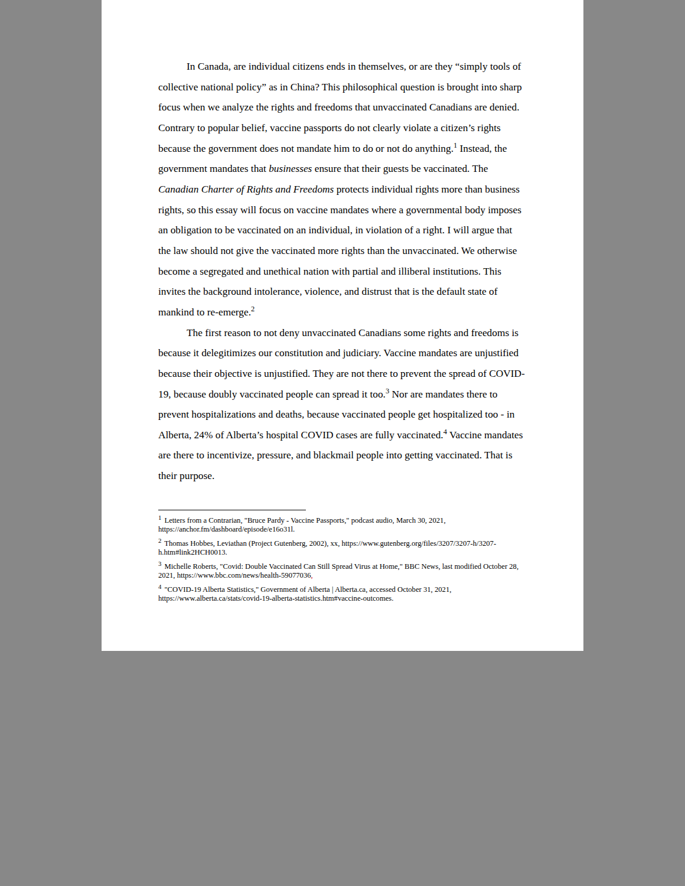In Canada, are individual citizens ends in themselves, or are they “simply tools of collective national policy” as in China? This philosophical question is brought into sharp focus when we analyze the rights and freedoms that unvaccinated Canadians are denied. Contrary to popular belief, vaccine passports do not clearly violate a citizen’s rights because the government does not mandate him to do or not do anything.1 Instead, the government mandates that businesses ensure that their guests be vaccinated. The Canadian Charter of Rights and Freedoms protects individual rights more than business rights, so this essay will focus on vaccine mandates where a governmental body imposes an obligation to be vaccinated on an individual, in violation of a right. I will argue that the law should not give the vaccinated more rights than the unvaccinated. We otherwise become a segregated and unethical nation with partial and illiberal institutions. This invites the background intolerance, violence, and distrust that is the default state of mankind to re-emerge.2
The first reason to not deny unvaccinated Canadians some rights and freedoms is because it delegitimizes our constitution and judiciary. Vaccine mandates are unjustified because their objective is unjustified. They are not there to prevent the spread of COVID-19, because doubly vaccinated people can spread it too.3 Nor are mandates there to prevent hospitalizations and deaths, because vaccinated people get hospitalized too - in Alberta, 24% of Alberta’s hospital COVID cases are fully vaccinated.4 Vaccine mandates are there to incentivize, pressure, and blackmail people into getting vaccinated. That is their purpose.
1 Letters from a Contrarian, "Bruce Pardy - Vaccine Passports," podcast audio, March 30, 2021, https://anchor.fm/dashboard/episode/e16o31l.
2 Thomas Hobbes, Leviathan (Project Gutenberg, 2002), xx, https://www.gutenberg.org/files/3207/3207-h/3207-h.htm#link2HCH0013.
3 Michelle Roberts, "Covid: Double Vaccinated Can Still Spread Virus at Home," BBC News, last modified October 28, 2021, https://www.bbc.com/news/health-59077036,
4 "COVID-19 Alberta Statistics," Government of Alberta | Alberta.ca, accessed October 31, 2021, https://www.alberta.ca/stats/covid-19-alberta-statistics.htm#vaccine-outcomes.